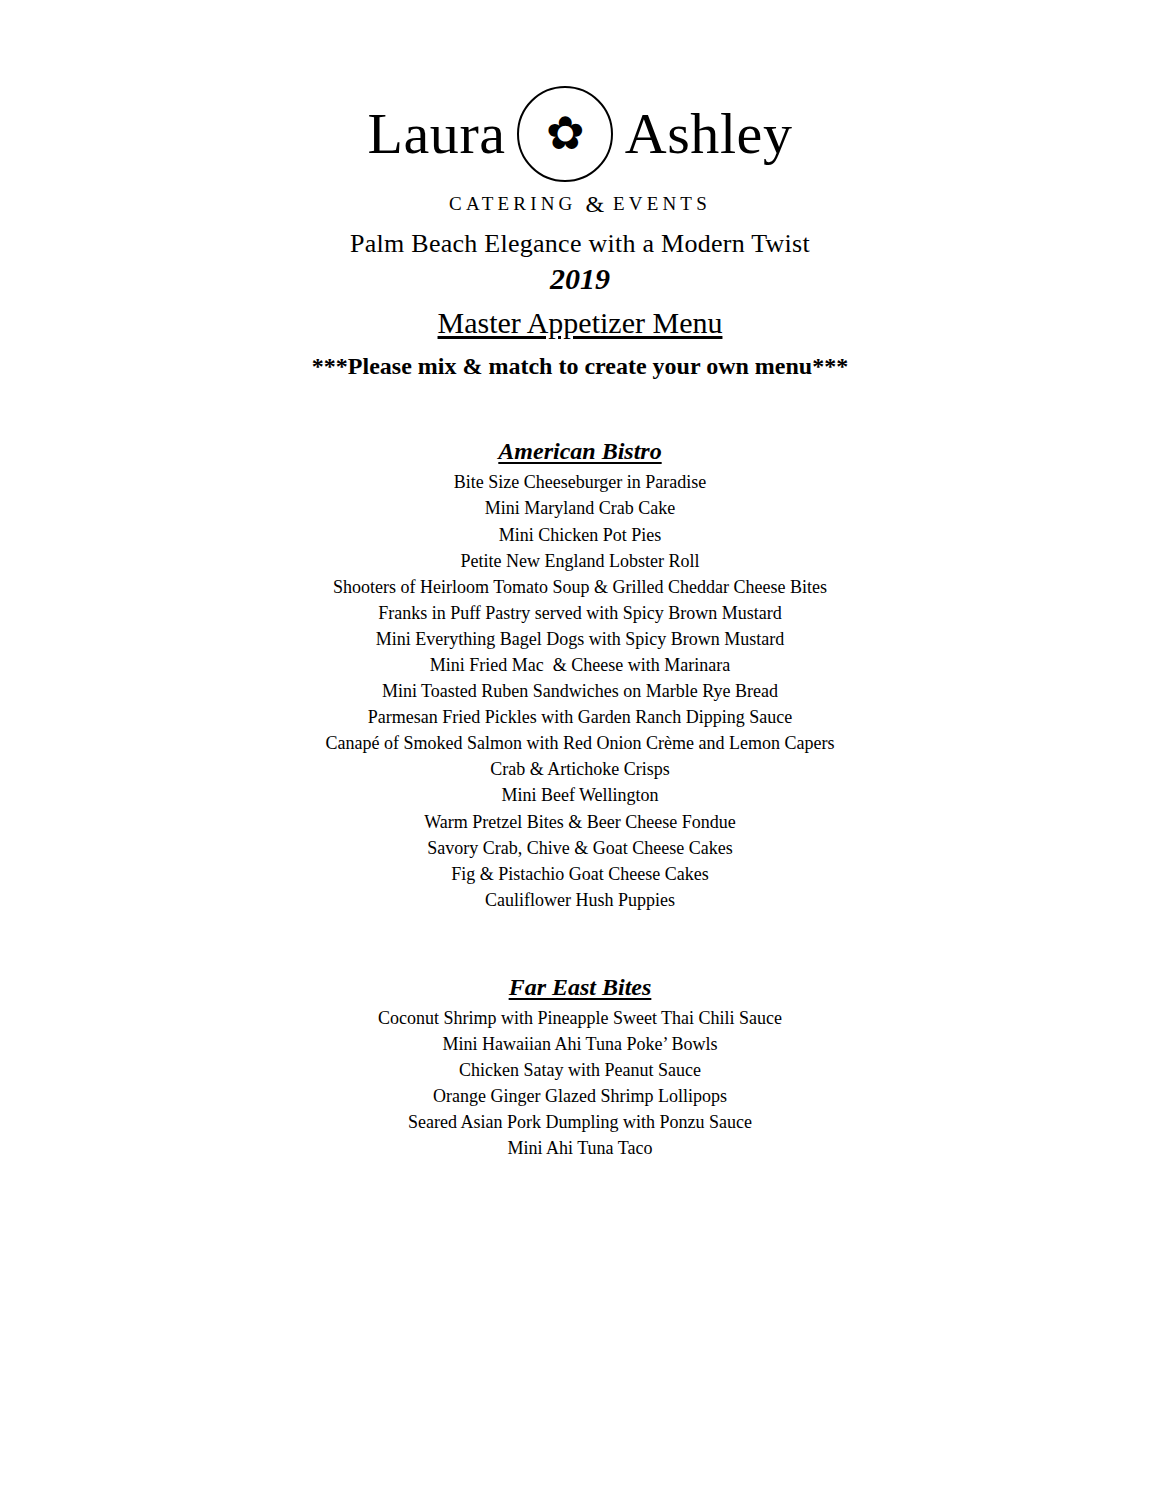Laura ✿ Ashley
Catering & Events
Palm Beach Elegance with a Modern Twist
2019
Master Appetizer Menu
***Please mix & match to create your own menu***
American Bistro
Bite Size Cheeseburger in Paradise
Mini Maryland Crab Cake
Mini Chicken Pot Pies
Petite New England Lobster Roll
Shooters of Heirloom Tomato Soup & Grilled Cheddar Cheese Bites
Franks in Puff Pastry served with Spicy Brown Mustard
Mini Everything Bagel Dogs with Spicy Brown Mustard
Mini Fried Mac & Cheese with Marinara
Mini Toasted Ruben Sandwiches on Marble Rye Bread
Parmesan Fried Pickles with Garden Ranch Dipping Sauce
Canapé of Smoked Salmon with Red Onion Crème and Lemon Capers
Crab & Artichoke Crisps
Mini Beef Wellington
Warm Pretzel Bites & Beer Cheese Fondue
Savory Crab, Chive & Goat Cheese Cakes
Fig & Pistachio Goat Cheese Cakes
Cauliflower Hush Puppies
Far East Bites
Coconut Shrimp with Pineapple Sweet Thai Chili Sauce
Mini Hawaiian Ahi Tuna Poke’ Bowls
Chicken Satay with Peanut Sauce
Orange Ginger Glazed Shrimp Lollipops
Seared Asian Pork Dumpling with Ponzu Sauce
Mini Ahi Tuna Taco